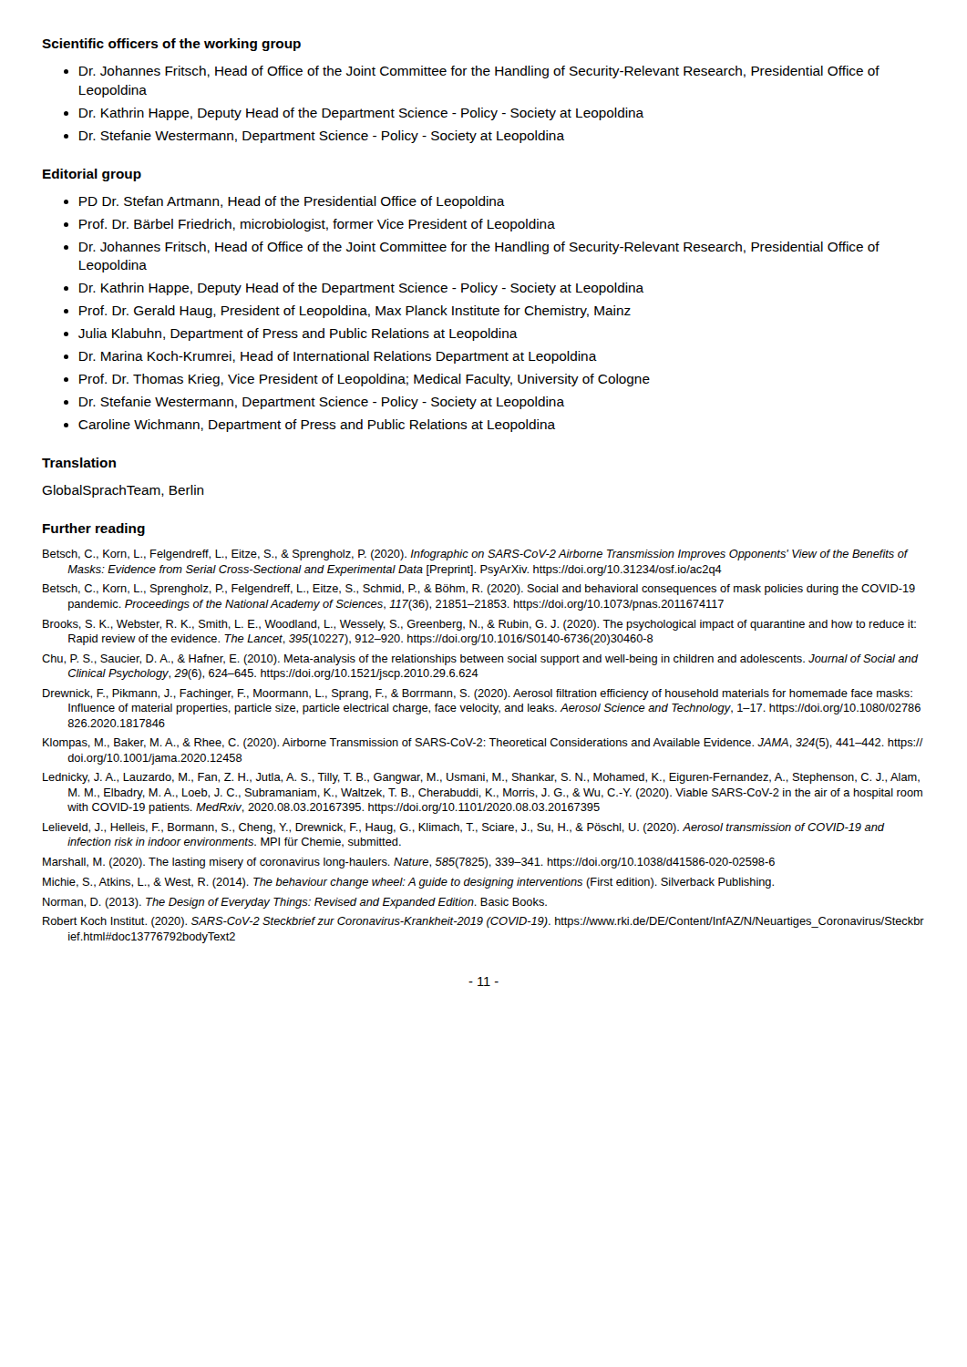Scientific officers of the working group
Dr. Johannes Fritsch, Head of Office of the Joint Committee for the Handling of Security-Relevant Research, Presidential Office of Leopoldina
Dr. Kathrin Happe, Deputy Head of the Department Science - Policy - Society at Leopoldina
Dr. Stefanie Westermann, Department Science - Policy - Society at Leopoldina
Editorial group
PD Dr. Stefan Artmann, Head of the Presidential Office of Leopoldina
Prof. Dr. Bärbel Friedrich, microbiologist, former Vice President of Leopoldina
Dr. Johannes Fritsch, Head of Office of the Joint Committee for the Handling of Security-Relevant Research, Presidential Office of Leopoldina
Dr. Kathrin Happe, Deputy Head of the Department Science - Policy - Society at Leopoldina
Prof. Dr. Gerald Haug, President of Leopoldina, Max Planck Institute for Chemistry, Mainz
Julia Klabuhn, Department of Press and Public Relations at Leopoldina
Dr. Marina Koch-Krumrei, Head of International Relations Department at Leopoldina
Prof. Dr. Thomas Krieg, Vice President of Leopoldina; Medical Faculty, University of Cologne
Dr. Stefanie Westermann, Department Science - Policy - Society at Leopoldina
Caroline Wichmann, Department of Press and Public Relations at Leopoldina
Translation
GlobalSprachTeam, Berlin
Further reading
Betsch, C., Korn, L., Felgendreff, L., Eitze, S., & Sprengholz, P. (2020). Infographic on SARS-CoV-2 Airborne Transmission Improves Opponents' View of the Benefits of Masks: Evidence from Serial Cross-Sectional and Experimental Data [Preprint]. PsyArXiv. https://doi.org/10.31234/osf.io/ac2q4
Betsch, C., Korn, L., Sprengholz, P., Felgendreff, L., Eitze, S., Schmid, P., & Böhm, R. (2020). Social and behavioral consequences of mask policies during the COVID-19 pandemic. Proceedings of the National Academy of Sciences, 117(36), 21851–21853. https://doi.org/10.1073/pnas.2011674117
Brooks, S. K., Webster, R. K., Smith, L. E., Woodland, L., Wessely, S., Greenberg, N., & Rubin, G. J. (2020). The psychological impact of quarantine and how to reduce it: Rapid review of the evidence. The Lancet, 395(10227), 912–920. https://doi.org/10.1016/S0140-6736(20)30460-8
Chu, P. S., Saucier, D. A., & Hafner, E. (2010). Meta-analysis of the relationships between social support and well-being in children and adolescents. Journal of Social and Clinical Psychology, 29(6), 624–645. https://doi.org/10.1521/jscp.2010.29.6.624
Drewnick, F., Pikmann, J., Fachinger, F., Moormann, L., Sprang, F., & Borrmann, S. (2020). Aerosol filtration efficiency of household materials for homemade face masks: Influence of material properties, particle size, particle electrical charge, face velocity, and leaks. Aerosol Science and Technology, 1–17. https://doi.org/10.1080/02786826.2020.1817846
Klompas, M., Baker, M. A., & Rhee, C. (2020). Airborne Transmission of SARS-CoV-2: Theoretical Considerations and Available Evidence. JAMA, 324(5), 441–442. https://doi.org/10.1001/jama.2020.12458
Lednicky, J. A., Lauzardo, M., Fan, Z. H., Jutla, A. S., Tilly, T. B., Gangwar, M., Usmani, M., Shankar, S. N., Mohamed, K., Eiguren-Fernandez, A., Stephenson, C. J., Alam, M. M., Elbadry, M. A., Loeb, J. C., Subramaniam, K., Waltzek, T. B., Cherabuddi, K., Morris, J. G., & Wu, C.-Y. (2020). Viable SARS-CoV-2 in the air of a hospital room with COVID-19 patients. MedRxiv, 2020.08.03.20167395. https://doi.org/10.1101/2020.08.03.20167395
Lelieveld, J., Helleis, F., Bormann, S., Cheng, Y., Drewnick, F., Haug, G., Klimach, T., Sciare, J., Su, H., & Pöschl, U. (2020). Aerosol transmission of COVID-19 and infection risk in indoor environments. MPI für Chemie, submitted.
Marshall, M. (2020). The lasting misery of coronavirus long-haulers. Nature, 585(7825), 339–341. https://doi.org/10.1038/d41586-020-02598-6
Michie, S., Atkins, L., & West, R. (2014). The behaviour change wheel: A guide to designing interventions (First edition). Silverback Publishing.
Norman, D. (2013). The Design of Everyday Things: Revised and Expanded Edition. Basic Books.
Robert Koch Institut. (2020). SARS-CoV-2 Steckbrief zur Coronavirus-Krankheit-2019 (COVID-19). https://www.rki.de/DE/Content/InfAZ/N/Neuartiges_Coronavirus/Steckbrief.html#doc13776792bodyText2
- 11 -